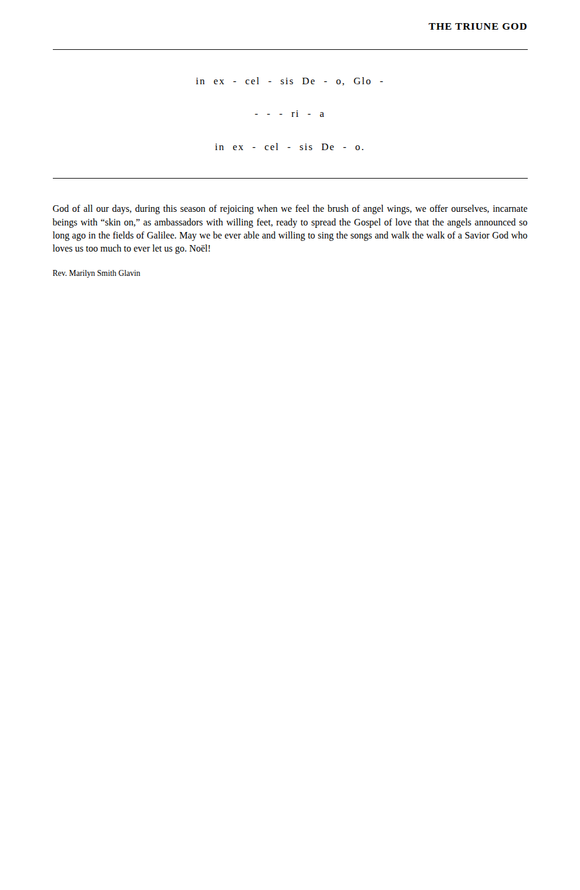THE TRIUNE GOD
System 1 — treble and bass staves
in ex - cel - sis De - o, Glo -
System 2 — treble and bass staves
- - - ri - a
System 3 — treble and bass staves
in ex - cel - sis De - o.
God of all our days, during this season of rejoicing when we feel the brush of angel wings, we offer ourselves, incarnate beings with “skin on,” as ambassadors with willing feet, ready to spread the Gospel of love that the angels announced so long ago in the fields of Galilee. May we be ever able and willing to sing the songs and walk the walk of a Savior God who loves us too much to ever let us go. Noël!
Rev. Marilyn Smith Glavin